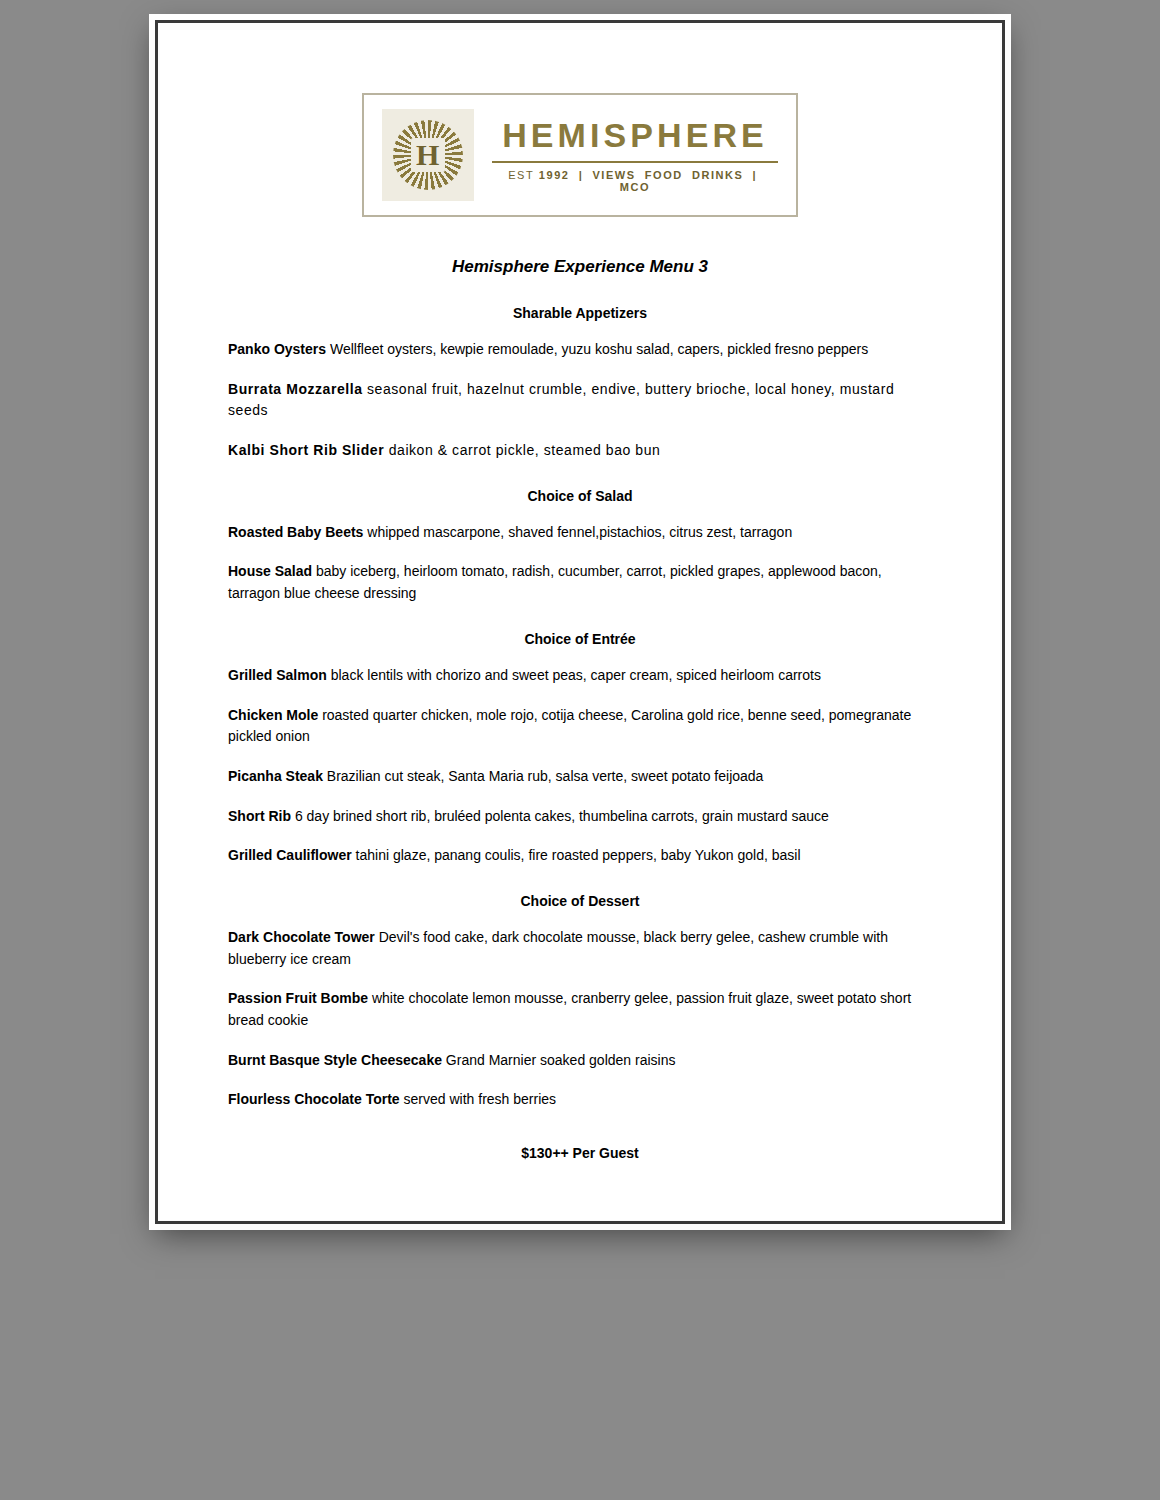HEMISPHERE
EST 1992 | VIEWS FOOD DRINKS | MCO
Hemisphere Experience Menu 3
Sharable Appetizers
Panko Oysters Wellfleet oysters, kewpie remoulade, yuzu koshu salad, capers, pickled fresno peppers
Burrata Mozzarella seasonal fruit, hazelnut crumble, endive, buttery brioche, local honey, mustard seeds
Kalbi Short Rib Slider daikon & carrot pickle, steamed bao bun
Choice of Salad
Roasted Baby Beets whipped mascarpone, shaved fennel,pistachios, citrus zest, tarragon
House Salad baby iceberg, heirloom tomato, radish, cucumber, carrot, pickled grapes, applewood bacon, tarragon blue cheese dressing
Choice of Entrée
Grilled Salmon black lentils with chorizo and sweet peas, caper cream, spiced heirloom carrots
Chicken Mole roasted quarter chicken, mole rojo, cotija cheese, Carolina gold rice, benne seed, pomegranate pickled onion
Picanha Steak Brazilian cut steak, Santa Maria rub, salsa verte, sweet potato feijoada
Short Rib 6 day brined short rib, bruléed polenta cakes, thumbelina carrots, grain mustard sauce
Grilled Cauliflower tahini glaze, panang coulis, fire roasted peppers, baby Yukon gold, basil
Choice of Dessert
Dark Chocolate Tower Devil's food cake, dark chocolate mousse, black berry gelee, cashew crumble with blueberry ice cream
Passion Fruit Bombe white chocolate lemon mousse, cranberry gelee, passion fruit glaze, sweet potato short bread cookie
Burnt Basque Style Cheesecake Grand Marnier soaked golden raisins
Flourless Chocolate Torte served with fresh berries
$130++ Per Guest